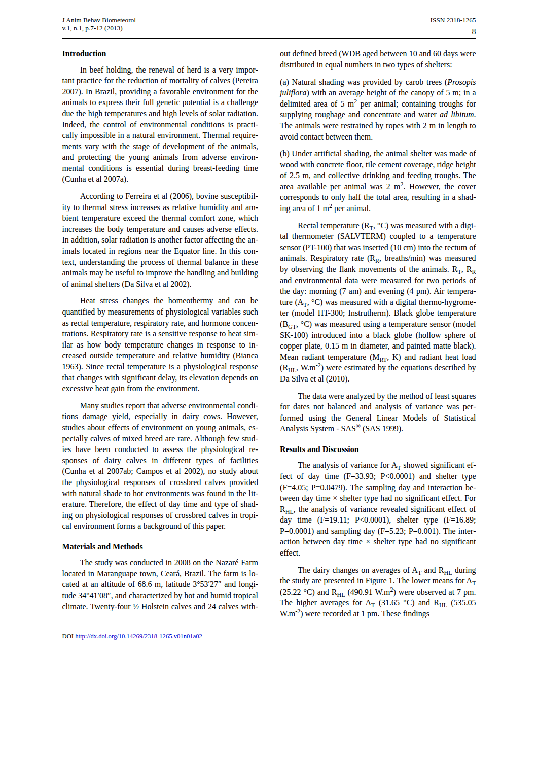J Anim Behav Biometeorol
v.1, n.1, p.7-12 (2013)
ISSN 2318-1265
8
Introduction
In beef holding, the renewal of herd is a very important practice for the reduction of mortality of calves (Pereira 2007). In Brazil, providing a favorable environment for the animals to express their full genetic potential is a challenge due the high temperatures and high levels of solar radiation. Indeed, the control of environmental conditions is practically impossible in a natural environment. Thermal requirements vary with the stage of development of the animals, and protecting the young animals from adverse environmental conditions is essential during breast-feeding time (Cunha et al 2007a).
According to Ferreira et al (2006), bovine susceptibility to thermal stress increases as relative humidity and ambient temperature exceed the thermal comfort zone, which increases the body temperature and causes adverse effects. In addition, solar radiation is another factor affecting the animals located in regions near the Equator line. In this context, understanding the process of thermal balance in these animals may be useful to improve the handling and building of animal shelters (Da Silva et al 2002).
Heat stress changes the homeothermy and can be quantified by measurements of physiological variables such as rectal temperature, respiratory rate, and hormone concentrations. Respiratory rate is a sensitive response to heat similar as how body temperature changes in response to increased outside temperature and relative humidity (Bianca 1963). Since rectal temperature is a physiological response that changes with significant delay, its elevation depends on excessive heat gain from the environment.
Many studies report that adverse environmental conditions damage yield, especially in dairy cows. However, studies about effects of environment on young animals, especially calves of mixed breed are rare. Although few studies have been conducted to assess the physiological responses of dairy calves in different types of facilities (Cunha et al 2007ab; Campos et al 2002), no study about the physiological responses of crossbred calves provided with natural shade to hot environments was found in the literature. Therefore, the effect of day time and type of shading on physiological responses of crossbred calves in tropical environment forms a background of this paper.
Materials and Methods
The study was conducted in 2008 on the Nazaré Farm located in Maranguape town, Ceará, Brazil. The farm is located at an altitude of 68.6 m, latitude 3°53′27″ and longitude 34°41′08″, and characterized by hot and humid tropical climate. Twenty-four ½ Holstein calves and 24 calves without defined breed (WDB aged between 10 and 60 days were distributed in equal numbers in two types of shelters:
(a) Natural shading was provided by carob trees (Prosopis juliflora) with an average height of the canopy of 5 m; in a delimited area of 5 m2 per animal; containing troughs for supplying roughage and concentrate and water ad libitum. The animals were restrained by ropes with 2 m in length to avoid contact between them.
(b) Under artificial shading, the animal shelter was made of wood with concrete floor, tile cement coverage, ridge height of 2.5 m, and collective drinking and feeding troughs. The area available per animal was 2 m2. However, the cover corresponds to only half the total area, resulting in a shading area of 1 m2 per animal.
Rectal temperature (RT, °C) was measured with a digital thermometer (SALVTERM) coupled to a temperature sensor (PT-100) that was inserted (10 cm) into the rectum of animals. Respiratory rate (RR, breaths/min) was measured by observing the flank movements of the animals. RT, RR and environmental data were measured for two periods of the day: morning (7 am) and evening (4 pm). Air temperature (AT, °C) was measured with a digital thermo-hygrometer (model HT-300; Instrutherm). Black globe temperature (BGT, °C) was measured using a temperature sensor (model SK-100) introduced into a black globe (hollow sphere of copper plate, 0.15 m in diameter, and painted matte black). Mean radiant temperature (MRT, K) and radiant heat load (RHL, W.m-2) were estimated by the equations described by Da Silva et al (2010).
The data were analyzed by the method of least squares for dates not balanced and analysis of variance was performed using the General Linear Models of Statistical Analysis System - SAS® (SAS 1999).
Results and Discussion
The analysis of variance for AT showed significant effect of day time (F=33.93; P<0.0001) and shelter type (F=4.05; P=0.0479). The sampling day and interaction between day time × shelter type had no significant effect. For RHL, the analysis of variance revealed significant effect of day time (F=19.11; P<0.0001), shelter type (F=16.89; P=0.0001) and sampling day (F=5.23; P=0.001). The interaction between day time × shelter type had no significant effect.
The dairy changes on averages of AT and RHL during the study are presented in Figure 1. The lower means for AT (25.22 °C) and RHL (490.91 W.m2) were observed at 7 pm. The higher averages for AT (31.65 °C) and RHL (535.05 W.m-2) were recorded at 1 pm. These findings
DOI http://dx.doi.org/10.14269/2318-1265.v01n01a02